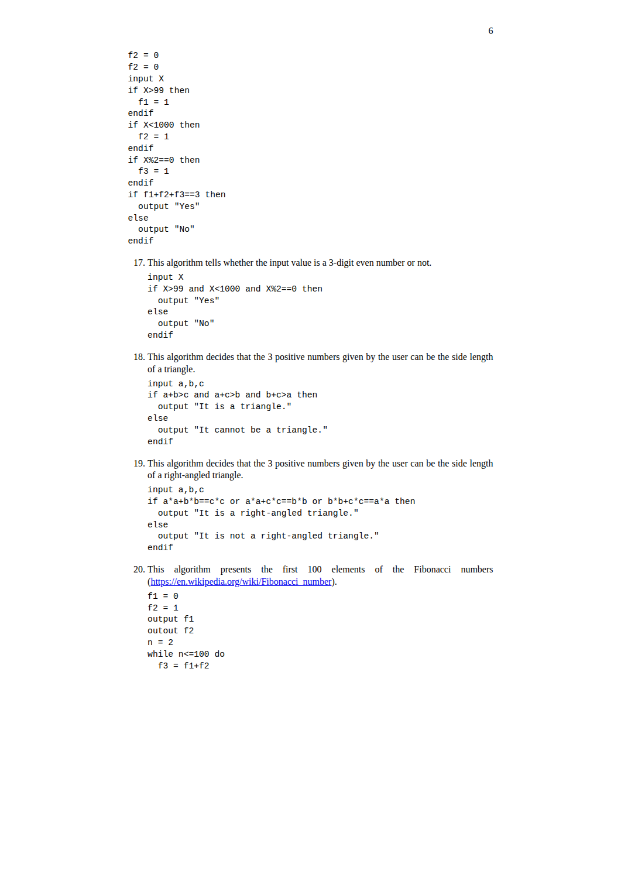6
f2 = 0
f2 = 0
input X
if X>99 then
  f1 = 1
endif
if X<1000 then
  f2 = 1
endif
if X%2==0 then
  f3 = 1
endif
if f1+f2+f3==3 then
  output "Yes"
else
  output "No"
endif
This algorithm tells whether the input value is a 3-digit even number or not.
input X
if X>99 and X<1000 and X%2==0 then
  output "Yes"
else
  output "No"
endif
This algorithm decides that the 3 positive numbers given by the user can be the side length of a triangle.
input a,b,c
if a+b>c and a+c>b and b+c>a then
  output "It is a triangle."
else
  output "It cannot be a triangle."
endif
This algorithm decides that the 3 positive numbers given by the user can be the side length of a right-angled triangle.
input a,b,c
if a*a+b*b==c*c or a*a+c*c==b*b or b*b+c*c==a*a then
  output "It is a right-angled triangle."
else
  output "It is not a right-angled triangle."
endif
This algorithm presents the first 100 elements of the Fibonacci numbers (https://en.wikipedia.org/wiki/Fibonacci_number).
f1 = 0
f2 = 1
output f1
outout f2
n = 2
while n<=100 do
  f3 = f1+f2